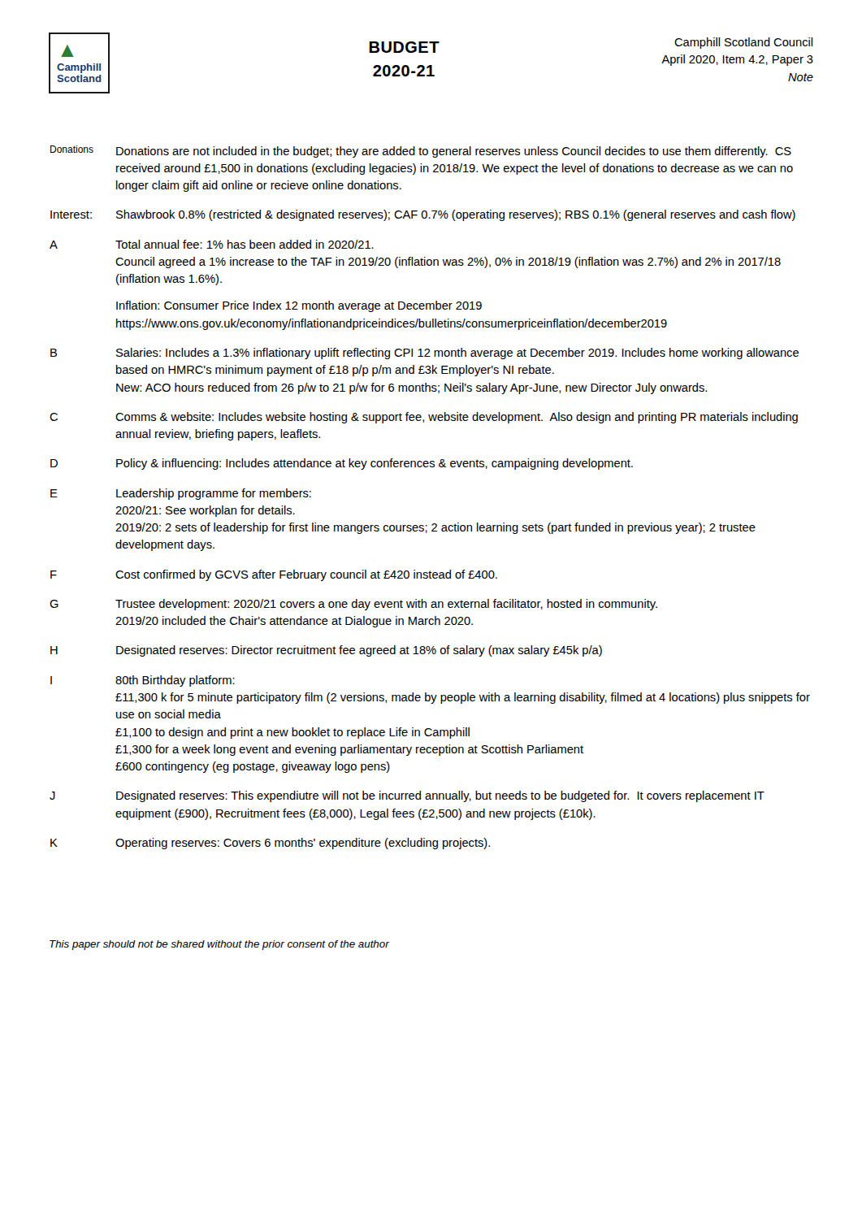▲
Camphill
Scotland
BUDGET
2020-21
Camphill Scotland Council
April 2020, Item 4.2, Paper 3
Note
| Donations | Donations are not included in the budget; they are added to general reserves unless Council decides to use them differently. CS received around £1,500 in donations (excluding legacies) in 2018/19. We expect the level of donations to decrease as we can no longer claim gift aid online or recieve online donations. |
| Interest: | Shawbrook 0.8% (restricted & designated reserves); CAF 0.7% (operating reserves); RBS 0.1% (general reserves and cash flow) |
| A | Total annual fee: 1% has been added in 2020/21. Council agreed a 1% increase to the TAF in 2019/20 (inflation was 2%), 0% in 2018/19 (inflation was 2.7%) and 2% in 2017/18 (inflation was 1.6%). Inflation: Consumer Price Index 12 month average at December 2019 https://www.ons.gov.uk/economy/inflationandpriceindices/bulletins/consumerpriceinflation/december2019 |
| B | Salaries: Includes a 1.3% inflationary uplift reflecting CPI 12 month average at December 2019. Includes home working allowance based on HMRC's minimum payment of £18 p/p p/m and £3k Employer's NI rebate. New: ACO hours reduced from 26 p/w to 21 p/w for 6 months; Neil's salary Apr-June, new Director July onwards. |
| C | Comms & website: Includes website hosting & support fee, website development. Also design and printing PR materials including annual review, briefing papers, leaflets. |
| D | Policy & influencing: Includes attendance at key conferences & events, campaigning development. |
| E | Leadership programme for members: 2020/21: See workplan for details. 2019/20: 2 sets of leadership for first line mangers courses; 2 action learning sets (part funded in previous year); 2 trustee development days. |
| F | Cost confirmed by GCVS after February council at £420 instead of £400. |
| G | Trustee development: 2020/21 covers a one day event with an external facilitator, hosted in community. 2019/20 included the Chair's attendance at Dialogue in March 2020. |
| H | Designated reserves: Director recruitment fee agreed at 18% of salary (max salary £45k p/a) |
| I | 80th Birthday platform: £11,300 k for 5 minute participatory film (2 versions, made by people with a learning disability, filmed at 4 locations) plus snippets for use on social media £1,100 to design and print a new booklet to replace Life in Camphill £1,300 for a week long event and evening parliamentary reception at Scottish Parliament £600 contingency (eg postage, giveaway logo pens) |
| J | Designated reserves: This expendiutre will not be incurred annually, but needs to be budgeted for. It covers replacement IT equipment (£900), Recruitment fees (£8,000), Legal fees (£2,500) and new projects (£10k). |
| K | Operating reserves: Covers 6 months' expenditure (excluding projects). |
This paper should not be shared without the prior consent of the author